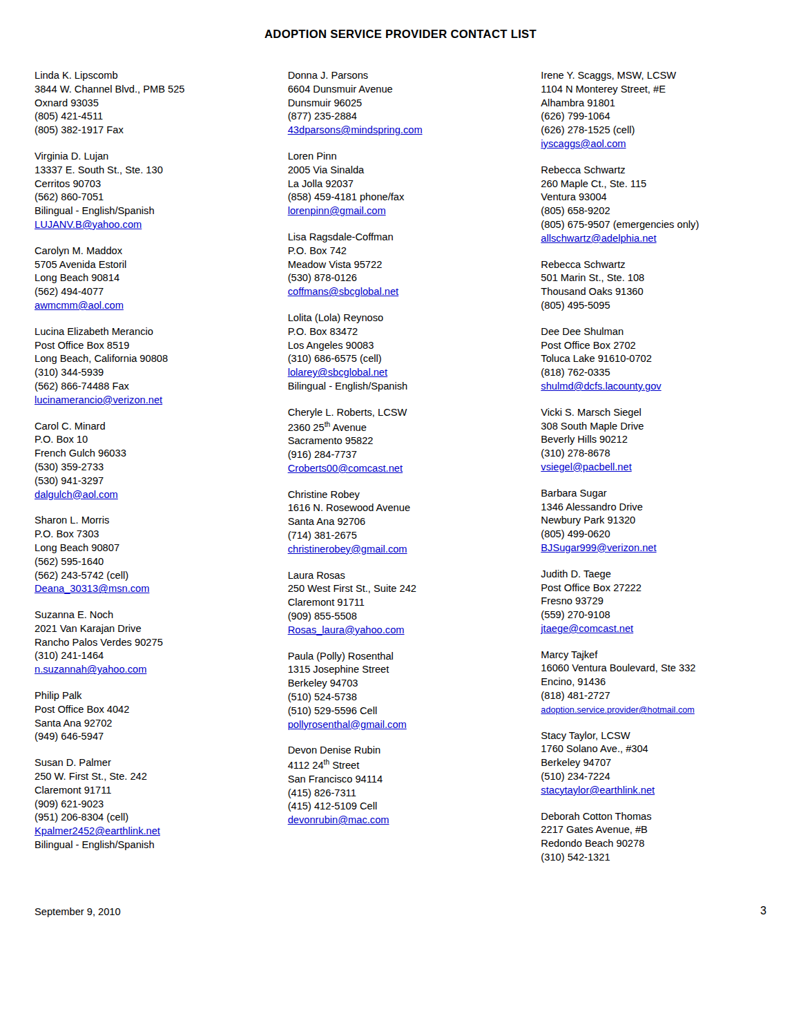ADOPTION SERVICE PROVIDER CONTACT LIST
Linda K. Lipscomb
3844 W. Channel Blvd., PMB 525
Oxnard 93035
(805) 421-4511
(805) 382-1917 Fax
Virginia D. Lujan
13337 E. South St., Ste. 130
Cerritos 90703
(562) 860-7051
Bilingual - English/Spanish
LUJANV.B@yahoo.com
Carolyn M. Maddox
5705 Avenida Estoril
Long Beach 90814
(562) 494-4077
awmcmm@aol.com
Lucina Elizabeth Merancio
Post Office Box 8519
Long Beach, California 90808
(310) 344-5939
(562) 866-74488 Fax
lucinamerancio@verizon.net
Carol C. Minard
P.O. Box 10
French Gulch 96033
(530) 359-2733
(530) 941-3297
dalgulch@aol.com
Sharon L. Morris
P.O. Box 7303
Long Beach 90807
(562) 595-1640
(562) 243-5742 (cell)
Deana_30313@msn.com
Suzanna E. Noch
2021 Van Karajan Drive
Rancho Palos Verdes 90275
(310) 241-1464
n.suzannah@yahoo.com
Philip Palk
Post Office Box 4042
Santa Ana 92702
(949) 646-5947
Susan D. Palmer
250 W. First St., Ste. 242
Claremont 91711
(909) 621-9023
(951) 206-8304 (cell)
Kpalmer2452@earthlink.net
Bilingual - English/Spanish
Donna J. Parsons
6604 Dunsmuir Avenue
Dunsmuir 96025
(877) 235-2884
43dparsons@mindspring.com
Loren Pinn
2005 Via Sinalda
La Jolla 92037
(858) 459-4181 phone/fax
lorenpinn@gmail.com
Lisa Ragsdale-Coffman
P.O. Box 742
Meadow Vista 95722
(530) 878-0126
coffmans@sbcglobal.net
Lolita (Lola) Reynoso
P.O. Box 83472
Los Angeles 90083
(310) 686-6575 (cell)
lolarey@sbcglobal.net
Bilingual - English/Spanish
Cheryle L. Roberts, LCSW
2360 25th Avenue
Sacramento 95822
(916) 284-7737
Croberts00@comcast.net
Christine Robey
1616 N. Rosewood Avenue
Santa Ana 92706
(714) 381-2675
christinerobey@gmail.com
Laura Rosas
250 West First St., Suite 242
Claremont 91711
(909) 855-5508
Rosas_laura@yahoo.com
Paula (Polly) Rosenthal
1315 Josephine Street
Berkeley 94703
(510) 524-5738
(510) 529-5596 Cell
pollyrosenthal@gmail.com
Devon Denise Rubin
4112 24th Street
San Francisco 94114
(415) 826-7311
(415) 412-5109 Cell
devonrubin@mac.com
Irene Y. Scaggs, MSW, LCSW
1104 N Monterey Street, #E
Alhambra 91801
(626) 799-1064
(626) 278-1525 (cell)
iyscaggs@aol.com
Rebecca Schwartz
260 Maple Ct., Ste. 115
Ventura 93004
(805) 658-9202
(805) 675-9507 (emergencies only)
allschwartz@adelphia.net
Rebecca Schwartz
501 Marin St., Ste. 108
Thousand Oaks 91360
(805) 495-5095
Dee Dee Shulman
Post Office Box 2702
Toluca Lake 91610-0702
(818) 762-0335
shulmd@dcfs.lacounty.gov
Vicki S. Marsch Siegel
308 South Maple Drive
Beverly Hills 90212
(310) 278-8678
vsiegel@pacbell.net
Barbara Sugar
1346 Alessandro Drive
Newbury Park 91320
(805) 499-0620
BJSugar999@verizon.net
Judith D. Taege
Post Office Box 27222
Fresno 93729
(559) 270-9108
jtaege@comcast.net
Marcy Tajkef
16060 Ventura Boulevard, Ste 332
Encino, 91436
(818) 481-2727
adoption.service.provider@hotmail.com
Stacy Taylor, LCSW
1760 Solano Ave., #304
Berkeley 94707
(510) 234-7224
stacytaylor@earthlink.net
Deborah Cotton Thomas
2217 Gates Avenue, #B
Redondo Beach 90278
(310) 542-1321
September 9, 2010 3